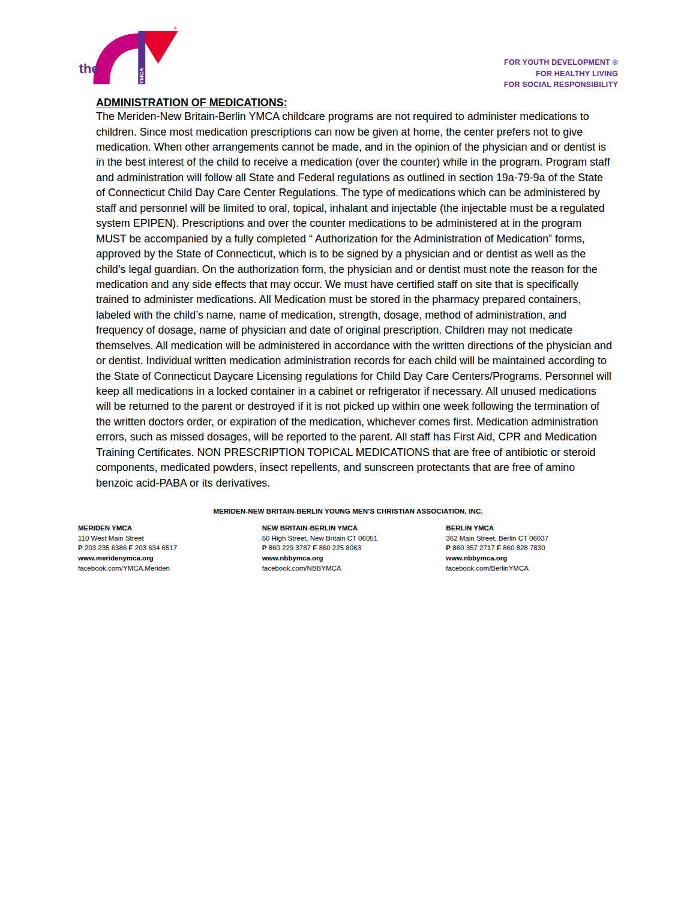YMCA logo the YMCA ®
FOR YOUTH DEVELOPMENT ®
FOR HEALTHY LIVING
FOR SOCIAL RESPONSIBILITY
ADMINISTRATION OF MEDICATIONS:
The Meriden-New Britain-Berlin YMCA childcare programs are not required to administer medications to children. Since most medication prescriptions can now be given at home, the center prefers not to give medication. When other arrangements cannot be made, and in the opinion of the physician and or dentist is in the best interest of the child to receive a medication (over the counter) while in the program. Program staff and administration will follow all State and Federal regulations as outlined in section 19a-79-9a of the State of Connecticut Child Day Care Center Regulations. The type of medications which can be administered by staff and personnel will be limited to oral, topical, inhalant and injectable (the injectable must be a regulated system EPIPEN). Prescriptions and over the counter medications to be administered at in the program MUST be accompanied by a fully completed “ Authorization for the Administration of Medication” forms, approved by the State of Connecticut, which is to be signed by a physician and or dentist as well as the child’s legal guardian. On the authorization form, the physician and or dentist must note the reason for the medication and any side effects that may occur. We must have certified staff on site that is specifically trained to administer medications. All Medication must be stored in the pharmacy prepared containers, labeled with the child’s name, name of medication, strength, dosage, method of administration, and frequency of dosage, name of physician and date of original prescription. Children may not medicate themselves. All medication will be administered in accordance with the written directions of the physician and or dentist. Individual written medication administration records for each child will be maintained according to the State of Connecticut Daycare Licensing regulations for Child Day Care Centers/Programs. Personnel will keep all medications in a locked container in a cabinet or refrigerator if necessary. All unused medications will be returned to the parent or destroyed if it is not picked up within one week following the termination of the written doctors order, or expiration of the medication, whichever comes first. Medication administration errors, such as missed dosages, will be reported to the parent. All staff has First Aid, CPR and Medication Training Certificates. NON PRESCRIPTION TOPICAL MEDICATIONS that are free of antibiotic or steroid components, medicated powders, insect repellents, and sunscreen protectants that are free of amino benzoic acid-PABA or its derivatives.
MERIDEN-NEW BRITAIN-BERLIN YOUNG MEN’S CHRISTIAN ASSOCIATION, INC.
MERIDEN YMCA
110 West Main Street
P 203 235 6386 F 203 634 6517
www.meridenymca.org
facebook.com/YMCA.Meriden
NEW BRITAIN-BERLIN YMCA
50 High Street, New Britain CT 06051
P 860 229 3787 F 860 225 8063
www.nbbymca.org
facebook.com/NBBYMCA
BERLIN YMCA
362 Main Street, Berlin CT 06037
P 860 357 2717 F 860 828 7830
www.nbbymca.org
facebook.com/BerlinYMCA